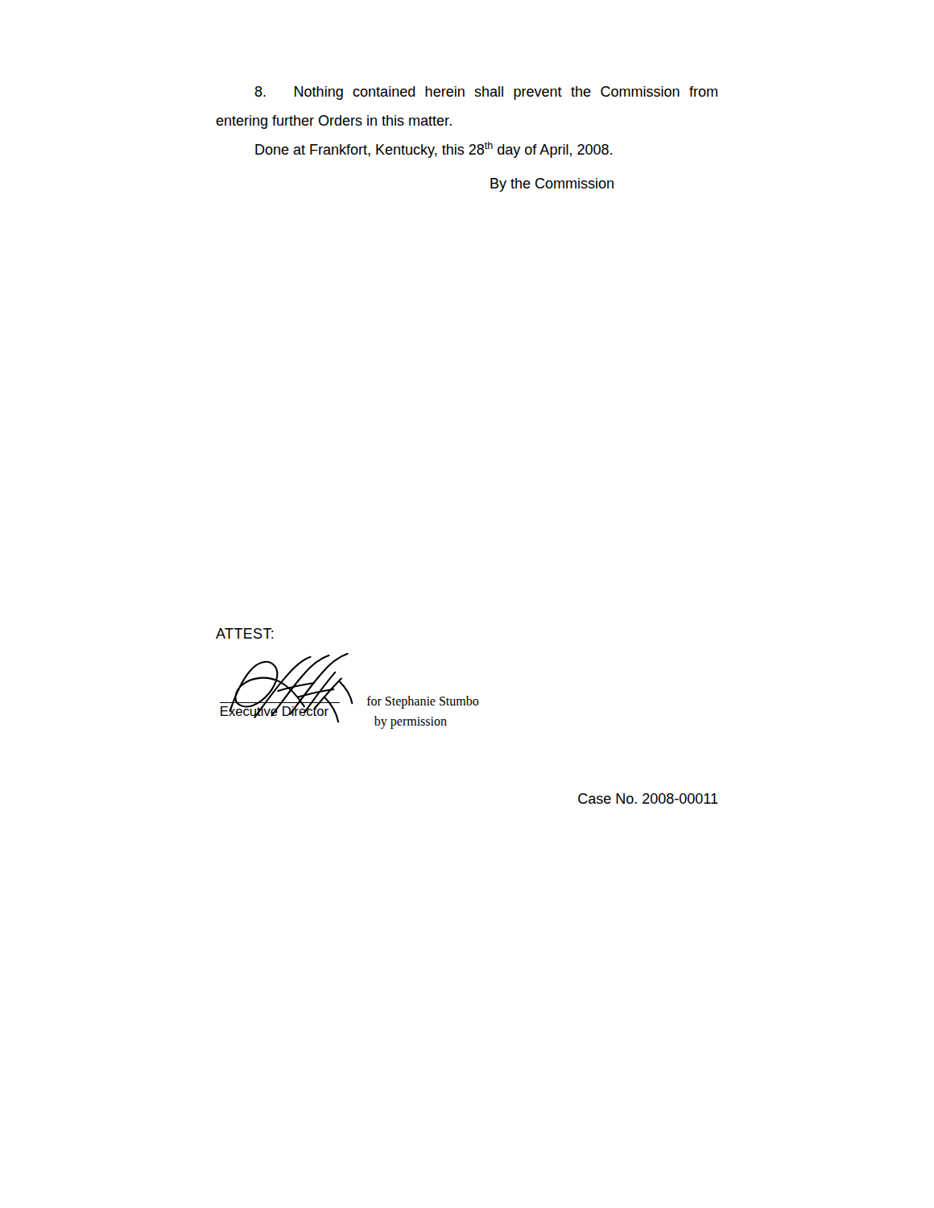8. Nothing contained herein shall prevent the Commission from entering further Orders in this matter.
Done at Frankfort, Kentucky, this 28th day of April, 2008.
By the Commission
ATTEST:
Executive Director
for Stephanie Stumbo
by permission
Case No. 2008-00011